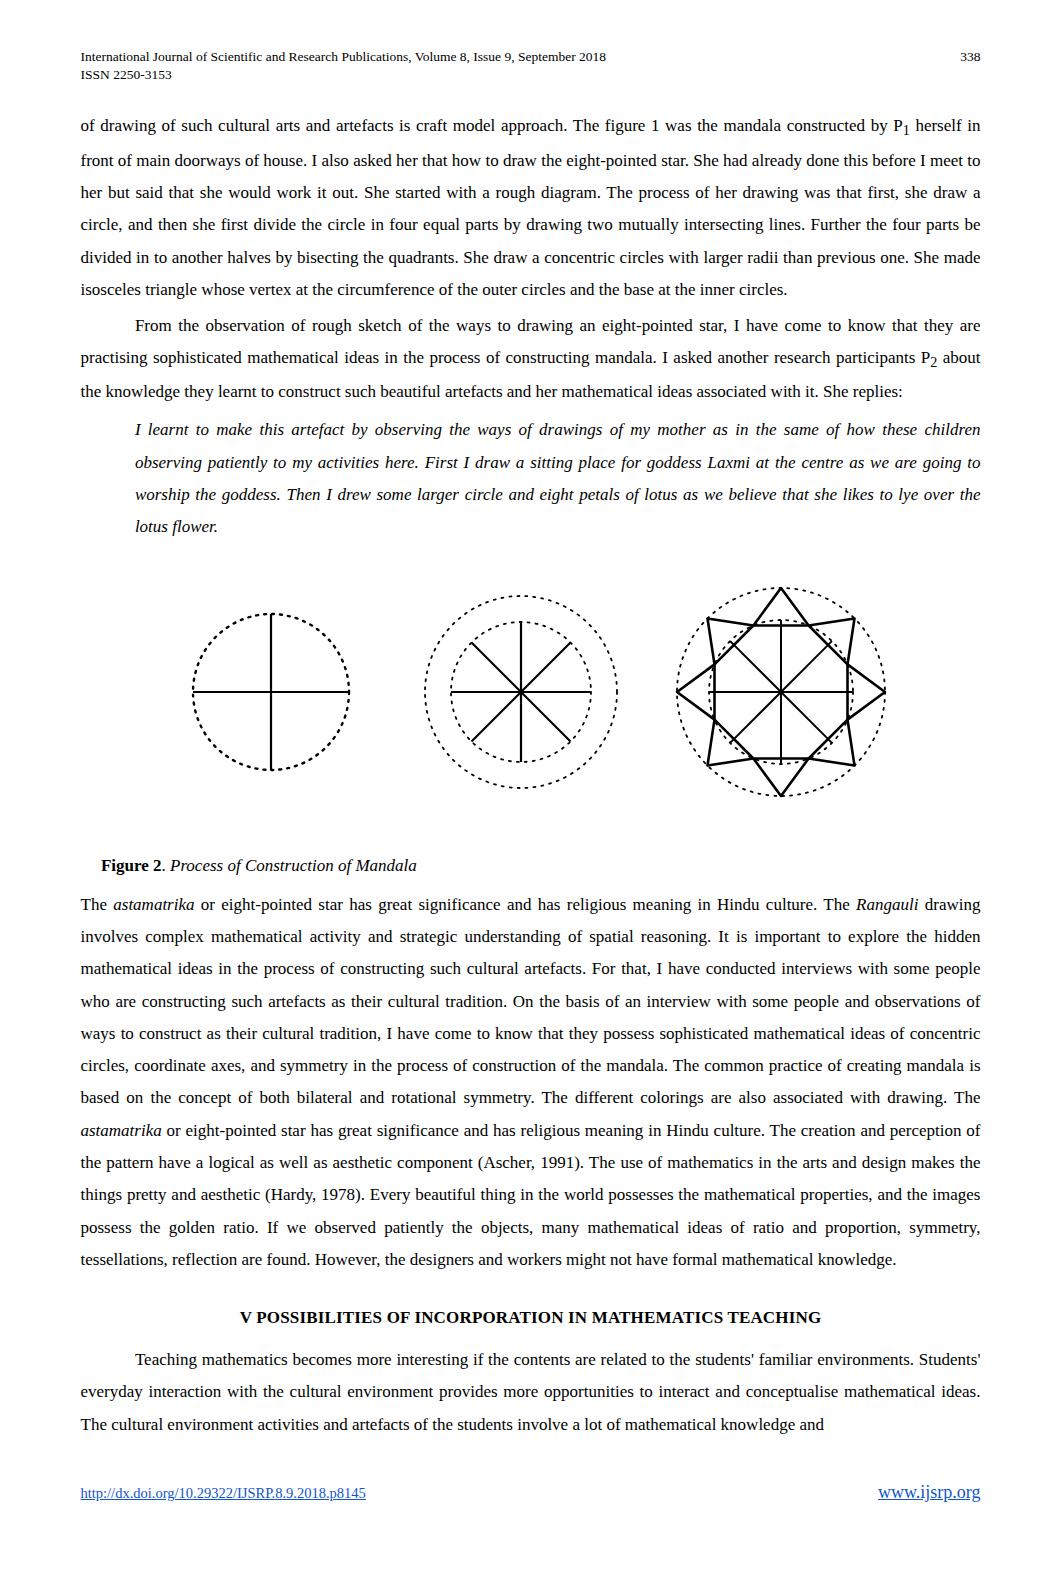International Journal of Scientific and Research Publications, Volume 8, Issue 9, September 2018
338
ISSN 2250-3153
of drawing of such cultural arts and artefacts is craft model approach. The figure 1 was the mandala constructed by P1 herself in front of main doorways of house. I also asked her that how to draw the eight-pointed star. She had already done this before I meet to her but said that she would work it out. She started with a rough diagram. The process of her drawing was that first, she draw a circle, and then she first divide the circle in four equal parts by drawing two mutually intersecting lines. Further the four parts be divided in to another halves by bisecting the quadrants. She draw a concentric circles with larger radii than previous one. She made isosceles triangle whose vertex at the circumference of the outer circles and the base at the inner circles.
From the observation of rough sketch of the ways to drawing an eight-pointed star, I have come to know that they are practising sophisticated mathematical ideas in the process of constructing mandala. I asked another research participants P2 about the knowledge they learnt to construct such beautiful artefacts and her mathematical ideas associated with it. She replies:
I learnt to make this artefact by observing the ways of drawings of my mother as in the same of how these children observing patiently to my activities here. First I draw a sitting place for goddess Laxmi at the centre as we are going to worship the goddess. Then I drew some larger circle and eight petals of lotus as we believe that she likes to lye over the lotus flower.
Figure 2. Process of Construction of Mandala
The astamatrika or eight-pointed star has great significance and has religious meaning in Hindu culture. The Rangauli drawing involves complex mathematical activity and strategic understanding of spatial reasoning. It is important to explore the hidden mathematical ideas in the process of constructing such cultural artefacts. For that, I have conducted interviews with some people who are constructing such artefacts as their cultural tradition. On the basis of an interview with some people and observations of ways to construct as their cultural tradition, I have come to know that they possess sophisticated mathematical ideas of concentric circles, coordinate axes, and symmetry in the process of construction of the mandala. The common practice of creating mandala is based on the concept of both bilateral and rotational symmetry. The different colorings are also associated with drawing. The astamatrika or eight-pointed star has great significance and has religious meaning in Hindu culture. The creation and perception of the pattern have a logical as well as aesthetic component (Ascher, 1991). The use of mathematics in the arts and design makes the things pretty and aesthetic (Hardy, 1978). Every beautiful thing in the world possesses the mathematical properties, and the images possess the golden ratio. If we observed patiently the objects, many mathematical ideas of ratio and proportion, symmetry, tessellations, reflection are found. However, the designers and workers might not have formal mathematical knowledge.
V POSSIBILITIES OF INCORPORATION IN MATHEMATICS TEACHING
Teaching mathematics becomes more interesting if the contents are related to the students' familiar environments. Students' everyday interaction with the cultural environment provides more opportunities to interact and conceptualise mathematical ideas. The cultural environment activities and artefacts of the students involve a lot of mathematical knowledge and
http://dx.doi.org/10.29322/IJSRP.8.9.2018.p8145 www.ijsrp.org